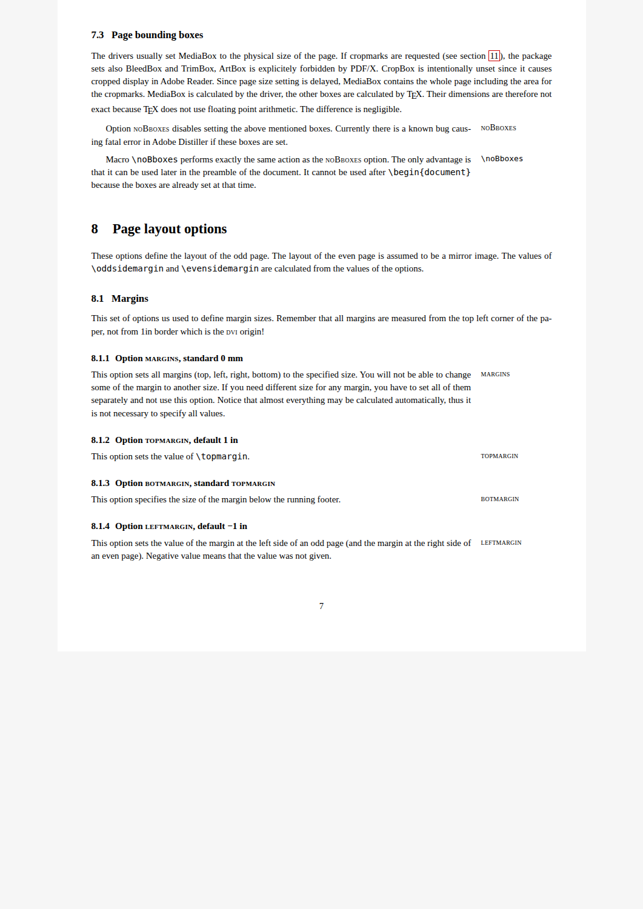7.3 Page bounding boxes
The drivers usually set MediaBox to the physical size of the page. If cropmarks are requested (see section 11), the package sets also BleedBox and TrimBox, ArtBox is explicitely forbidden by PDF/X. CropBox is intentionally unset since it causes cropped display in Adobe Reader. Since page size setting is delayed, MediaBox contains the whole page including the area for the cropmarks. MediaBox is calculated by the driver, the other boxes are calculated by TEX. Their dimensions are therefore not exact because TEX does not use floating point arithmetic. The difference is negligible.
Option noBboxes disables setting the above mentioned boxes. Currently there is a known bug causing fatal error in Adobe Distiller if these boxes are set.
noBboxes
Macro \noBboxes performs exactly the same action as the noBboxes option. The only advantage is that it can be used later in the preamble of the document. It cannot be used after \begin{document} because the boxes are already set at that time.
\noBboxes
8 Page layout options
These options define the layout of the odd page. The layout of the even page is assumed to be a mirror image. The values of \oddsidemargin and \evensidemargin are calculated from the values of the options.
8.1 Margins
This set of options us used to define margin sizes. Remember that all margins are measured from the top left corner of the paper, not from 1in border which is the dvi origin!
8.1.1 Option margins, standard 0 mm
This option sets all margins (top, left, right, bottom) to the specified size. You will not be able to change some of the margin to another size. If you need different size for any margin, you have to set all of them separately and not use this option. Notice that almost everything may be calculated automatically, thus it is not necessary to specify all values.
margins
8.1.2 Option topmargin, default 1 in
This option sets the value of \topmargin.
topmargin
8.1.3 Option botmargin, standard topmargin
This option specifies the size of the margin below the running footer.
botmargin
8.1.4 Option leftmargin, default −1 in
This option sets the value of the margin at the left side of an odd page (and the margin at the right side of an even page). Negative value means that the value was not given.
leftmargin
7